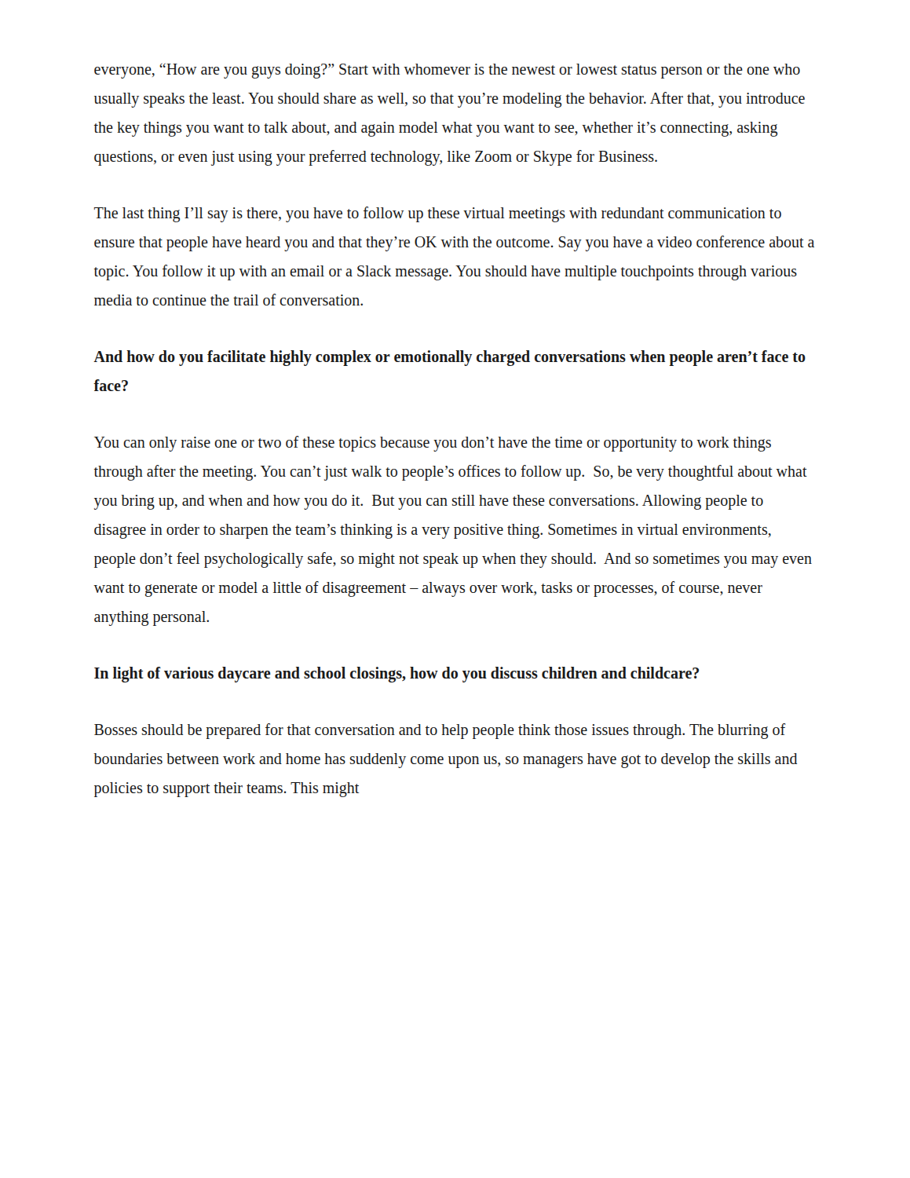everyone, “How are you guys doing?” Start with whomever is the newest or lowest status person or the one who usually speaks the least. You should share as well, so that you’re modeling the behavior. After that, you introduce the key things you want to talk about, and again model what you want to see, whether it’s connecting, asking questions, or even just using your preferred technology, like Zoom or Skype for Business.
The last thing I’ll say is there, you have to follow up these virtual meetings with redundant communication to ensure that people have heard you and that they’re OK with the outcome. Say you have a video conference about a topic. You follow it up with an email or a Slack message. You should have multiple touchpoints through various media to continue the trail of conversation.
And how do you facilitate highly complex or emotionally charged conversations when people aren’t face to face?
You can only raise one or two of these topics because you don’t have the time or opportunity to work things through after the meeting. You can’t just walk to people’s offices to follow up. So, be very thoughtful about what you bring up, and when and how you do it. But you can still have these conversations. Allowing people to disagree in order to sharpen the team’s thinking is a very positive thing. Sometimes in virtual environments, people don’t feel psychologically safe, so might not speak up when they should. And so sometimes you may even want to generate or model a little of disagreement – always over work, tasks or processes, of course, never anything personal.
In light of various daycare and school closings, how do you discuss children and childcare?
Bosses should be prepared for that conversation and to help people think those issues through. The blurring of boundaries between work and home has suddenly come upon us, so managers have got to develop the skills and policies to support their teams. This might